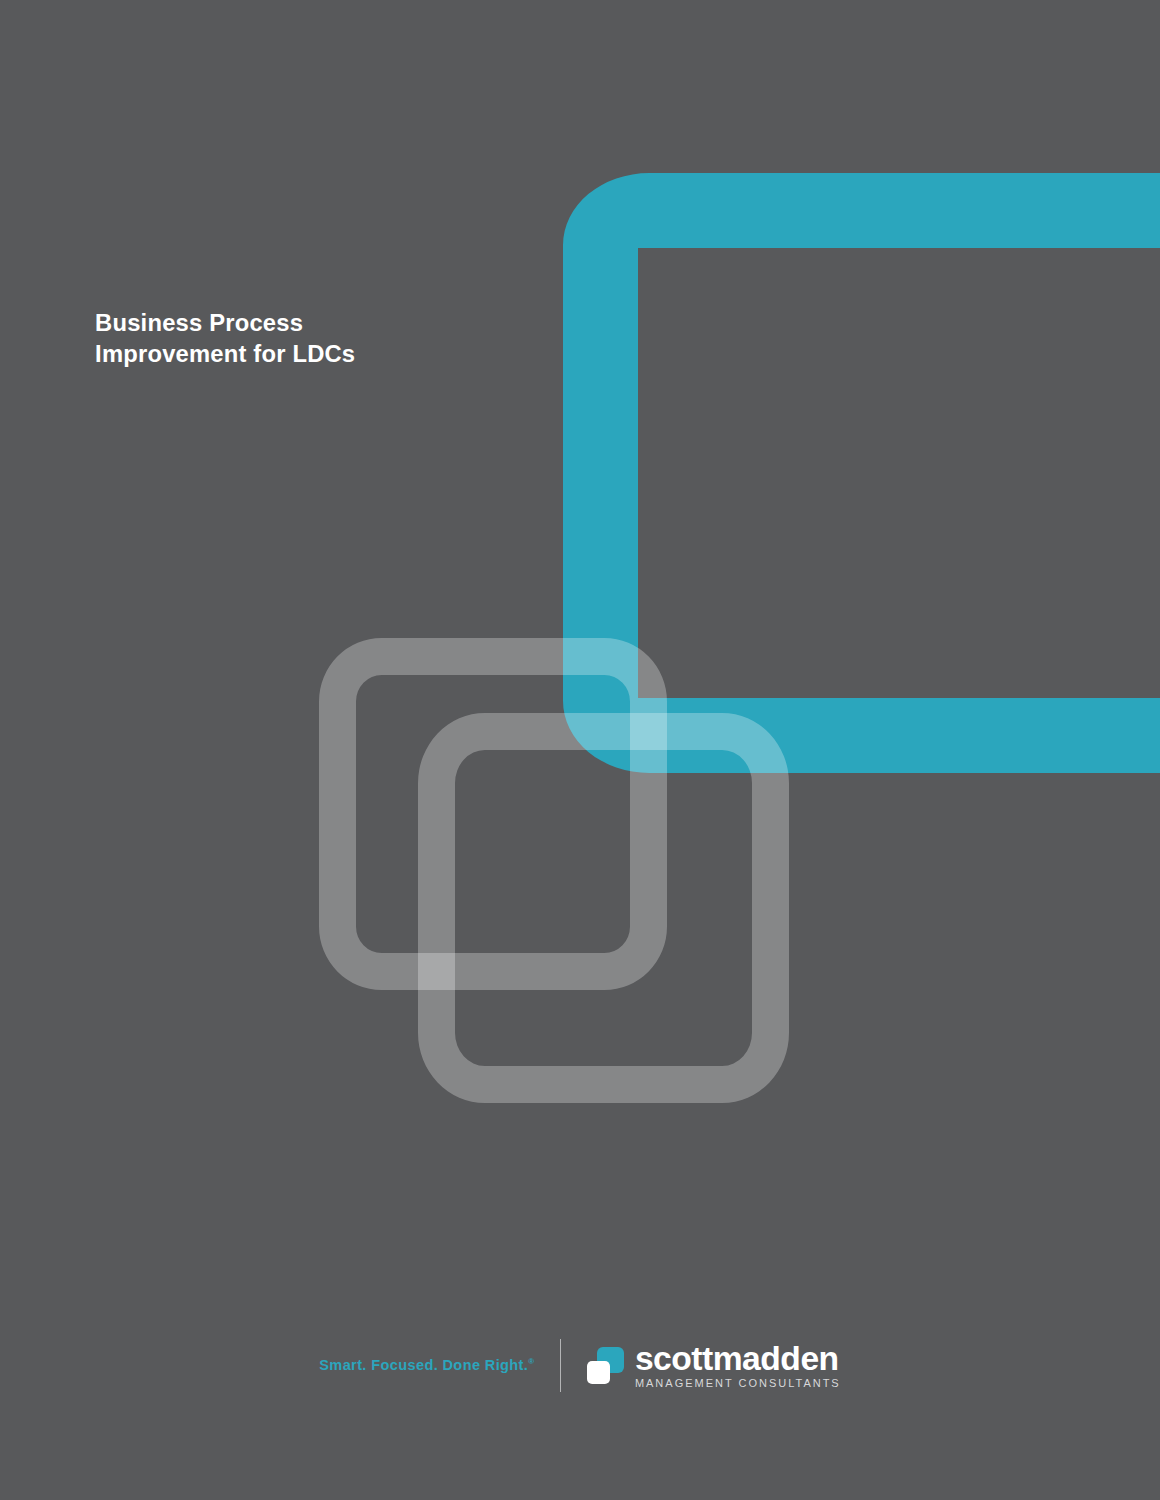Business Process
Improvement for LDCs
Smart. Focused. Done Right.®
scottmadden
Management Consultants